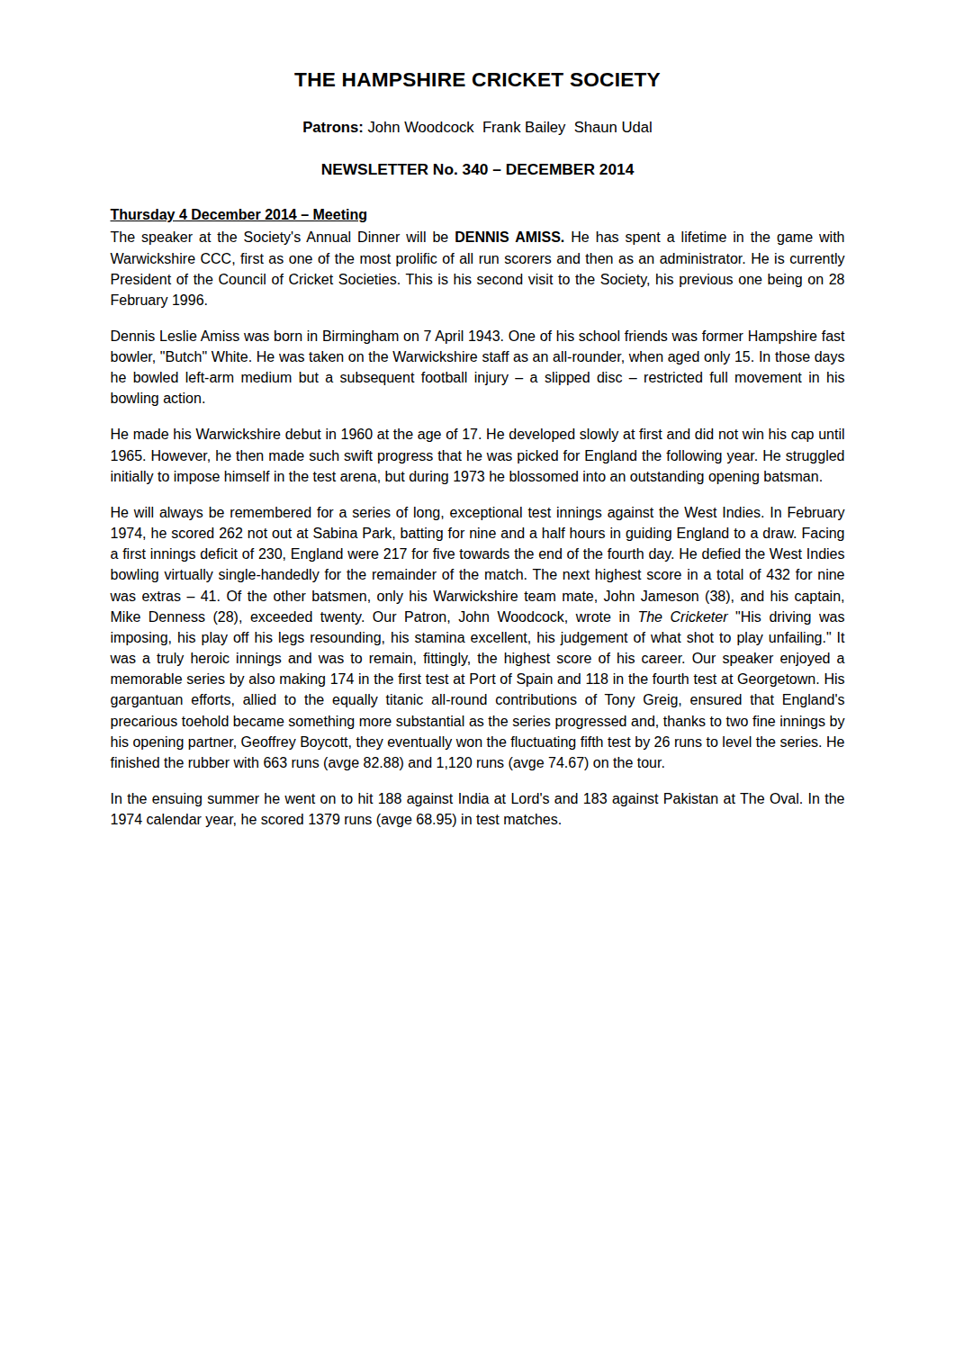THE HAMPSHIRE CRICKET SOCIETY
Patrons: John Woodcock Frank Bailey Shaun Udal
NEWSLETTER No. 340 – DECEMBER 2014
Thursday 4 December 2014 – Meeting
The speaker at the Society's Annual Dinner will be DENNIS AMISS. He has spent a lifetime in the game with Warwickshire CCC, first as one of the most prolific of all run scorers and then as an administrator. He is currently President of the Council of Cricket Societies. This is his second visit to the Society, his previous one being on 28 February 1996.
Dennis Leslie Amiss was born in Birmingham on 7 April 1943. One of his school friends was former Hampshire fast bowler, "Butch" White. He was taken on the Warwickshire staff as an all-rounder, when aged only 15. In those days he bowled left-arm medium but a subsequent football injury – a slipped disc – restricted full movement in his bowling action.
He made his Warwickshire debut in 1960 at the age of 17. He developed slowly at first and did not win his cap until 1965. However, he then made such swift progress that he was picked for England the following year. He struggled initially to impose himself in the test arena, but during 1973 he blossomed into an outstanding opening batsman.
He will always be remembered for a series of long, exceptional test innings against the West Indies. In February 1974, he scored 262 not out at Sabina Park, batting for nine and a half hours in guiding England to a draw. Facing a first innings deficit of 230, England were 217 for five towards the end of the fourth day. He defied the West Indies bowling virtually single-handedly for the remainder of the match. The next highest score in a total of 432 for nine was extras – 41. Of the other batsmen, only his Warwickshire team mate, John Jameson (38), and his captain, Mike Denness (28), exceeded twenty. Our Patron, John Woodcock, wrote in The Cricketer "His driving was imposing, his play off his legs resounding, his stamina excellent, his judgement of what shot to play unfailing." It was a truly heroic innings and was to remain, fittingly, the highest score of his career. Our speaker enjoyed a memorable series by also making 174 in the first test at Port of Spain and 118 in the fourth test at Georgetown. His gargantuan efforts, allied to the equally titanic all-round contributions of Tony Greig, ensured that England's precarious toehold became something more substantial as the series progressed and, thanks to two fine innings by his opening partner, Geoffrey Boycott, they eventually won the fluctuating fifth test by 26 runs to level the series. He finished the rubber with 663 runs (avge 82.88) and 1,120 runs (avge 74.67) on the tour.
In the ensuing summer he went on to hit 188 against India at Lord's and 183 against Pakistan at The Oval. In the 1974 calendar year, he scored 1379 runs (avge 68.95) in test matches.